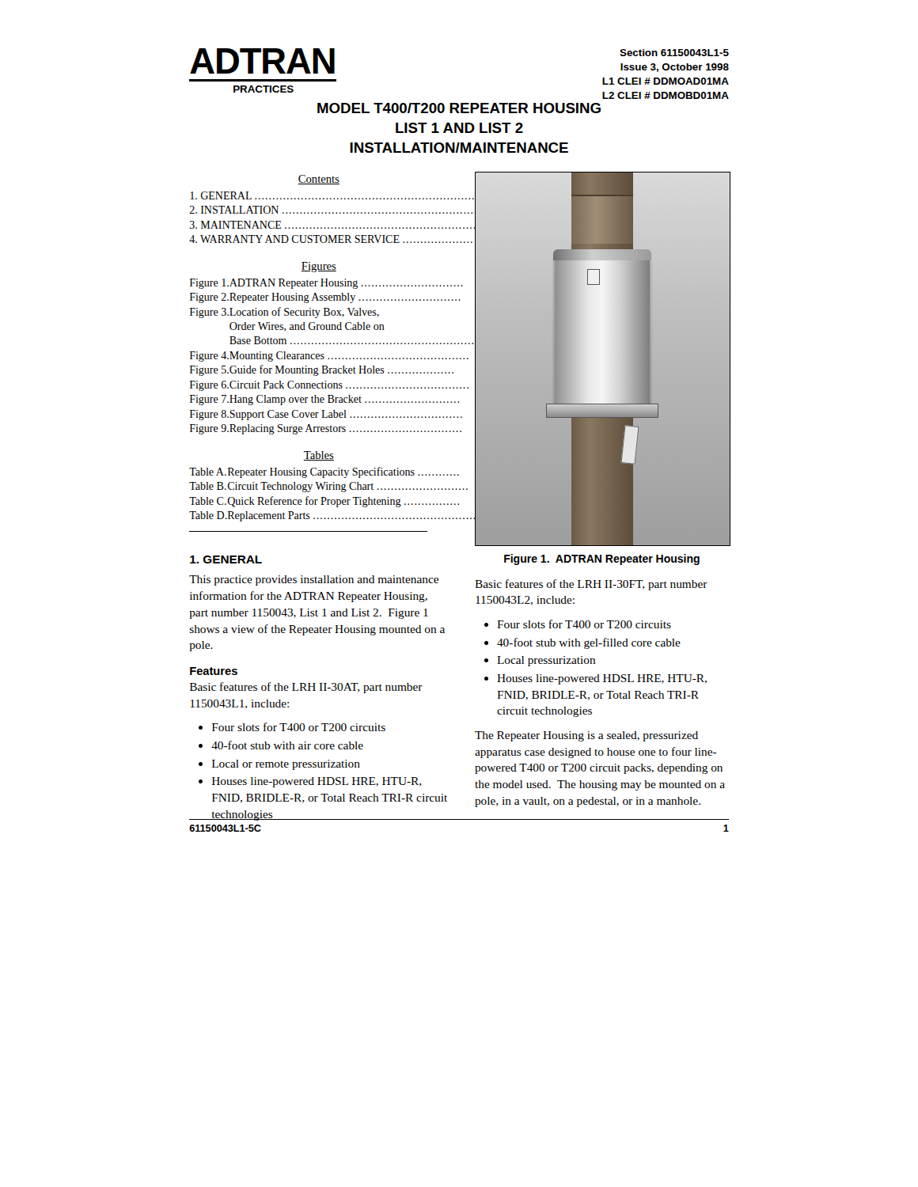ADTRAN
PRACTICES
Section 61150043L1-5
Issue 3, October 1998
L1 CLEI # DDMOAD01MA
L2 CLEI # DDMOBD01MA
MODEL T400/T200 REPEATER HOUSING
LIST 1 AND LIST 2
INSTALLATION/MAINTENANCE
Contents
| 1. GENERAL .......................................................................... | 1 |
| 2. INSTALLATION ............................................................. | 2 |
| 3. MAINTENANCE ............................................................. | 8 |
| 4. WARRANTY AND CUSTOMER SERVICE .................... | 9 |
Figures
| Figure 1. | ADTRAN Repeater Housing ............................. | 1 |
| Figure 2. | Repeater Housing Assembly ............................. | 2 |
| Figure 3. | Location of Security Box, Valves, | |
| | Order Wires, and Ground Cable on | |
| | Base Bottom ....................................................... | 3 |
| Figure 4. | Mounting Clearances ........................................ | 4 |
| Figure 5. | Guide for Mounting Bracket Holes ................... | 4 |
| Figure 6. | Circuit Pack Connections ................................... | 6 |
| Figure 7. | Hang Clamp over the Bracket ........................... | 7 |
| Figure 8. | Support Case Cover Label ................................ | 7 |
| Figure 9. | Replacing Surge Arrestors ................................ | 9 |
Tables
| Table A. | Repeater Housing Capacity Specifications ............ | 4 |
| Table B. | Circuit Technology Wiring Chart .......................... | 5 |
| Table C. | Quick Reference for Proper Tightening ................ | 8 |
| Table D. | Replacement Parts ................................................. | 8 |
1. GENERAL
This practice provides installation and maintenance information for the ADTRAN Repeater Housing, part number 1150043, List 1 and List 2. Figure 1 shows a view of the Repeater Housing mounted on a pole.
Features
Basic features of the LRH II-30AT, part number 1150043L1, include:
Four slots for T400 or T200 circuits
40-foot stub with air core cable
Local or remote pressurization
Houses line-powered HDSL HRE, HTU-R, FNID, BRIDLE-R, or Total Reach TRI-R circuit technologies
Figure 1. ADTRAN Repeater Housing
Basic features of the LRH II-30FT, part number 1150043L2, include:
Four slots for T400 or T200 circuits
40-foot stub with gel-filled core cable
Local pressurization
Houses line-powered HDSL HRE, HTU-R, FNID, BRIDLE-R, or Total Reach TRI-R circuit technologies
The Repeater Housing is a sealed, pressurized apparatus case designed to house one to four line-powered T400 or T200 circuit packs, depending on the model used. The housing may be mounted on a pole, in a vault, on a pedestal, or in a manhole.
61150043L1-5C
1